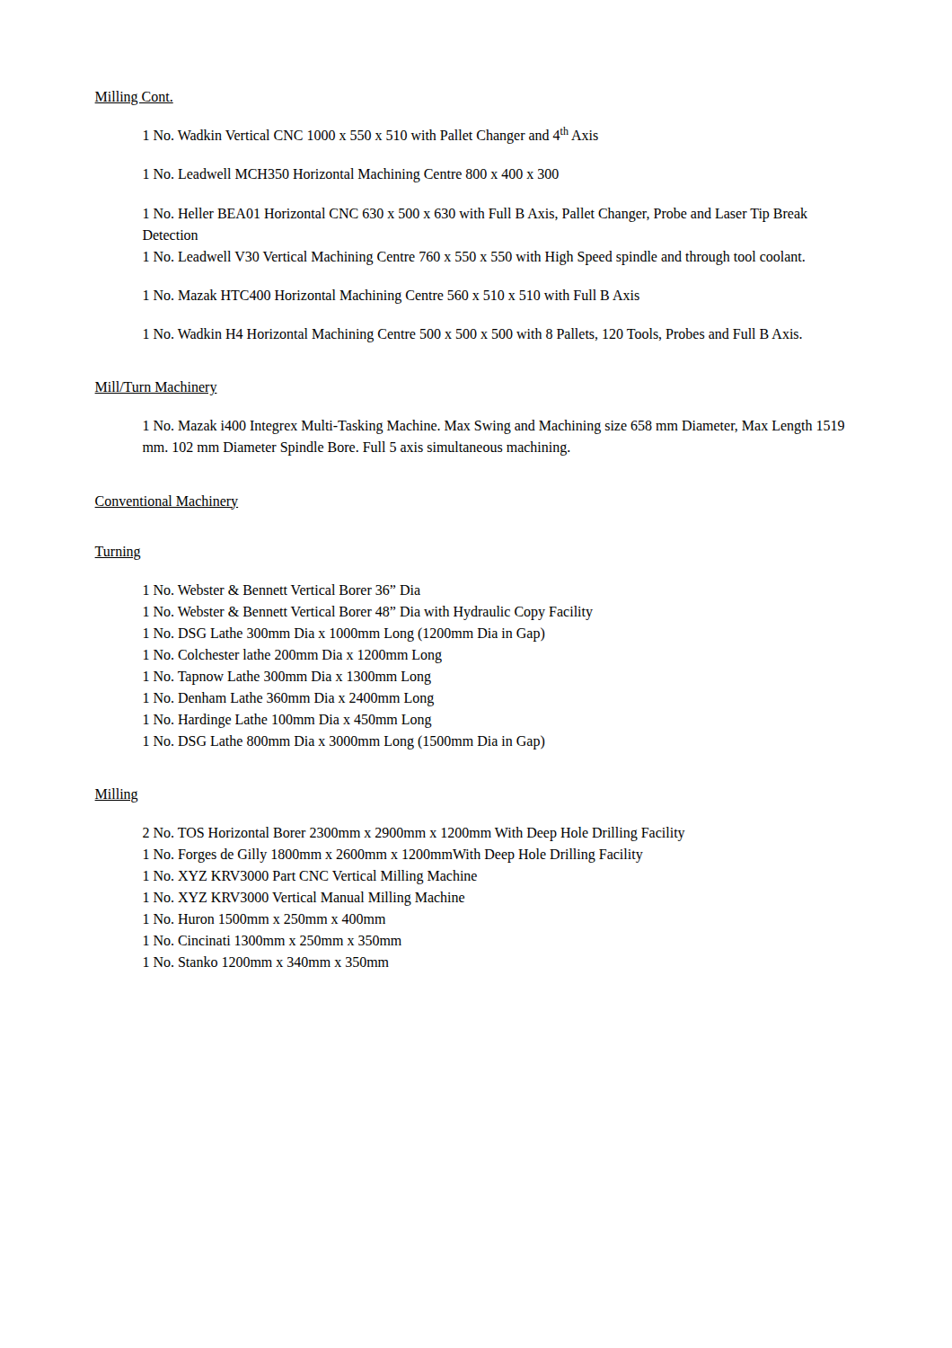Milling Cont.
1 No. Wadkin Vertical CNC 1000 x 550 x 510 with Pallet Changer and 4th Axis
1 No. Leadwell MCH350 Horizontal Machining Centre 800 x 400 x 300
1 No. Heller BEA01 Horizontal CNC 630 x 500 x 630 with Full B Axis, Pallet Changer, Probe and Laser Tip Break Detection
1 No. Leadwell V30 Vertical Machining Centre 760 x 550 x 550 with High Speed spindle and through tool coolant.
1 No. Mazak HTC400 Horizontal Machining Centre 560 x 510 x 510 with Full B Axis
1 No. Wadkin H4 Horizontal Machining Centre 500 x 500 x 500 with 8 Pallets, 120 Tools, Probes and Full B Axis.
Mill/Turn Machinery
1 No. Mazak i400 Integrex Multi-Tasking Machine. Max Swing and Machining size 658 mm Diameter, Max Length 1519 mm. 102 mm Diameter Spindle Bore. Full 5 axis simultaneous machining.
Conventional Machinery
Turning
1 No. Webster & Bennett Vertical Borer 36” Dia
1 No. Webster & Bennett Vertical Borer 48” Dia with Hydraulic Copy Facility
1 No. DSG Lathe 300mm Dia x 1000mm Long (1200mm Dia in Gap)
1 No. Colchester lathe 200mm Dia x 1200mm Long
1 No. Tapnow Lathe 300mm Dia x 1300mm Long
1 No. Denham Lathe 360mm Dia x 2400mm Long
1 No. Hardinge Lathe 100mm Dia x 450mm Long
1 No. DSG Lathe 800mm Dia x 3000mm Long (1500mm Dia in Gap)
Milling
2 No. TOS Horizontal Borer 2300mm x 2900mm x 1200mm With Deep Hole Drilling Facility
1 No. Forges de Gilly 1800mm x 2600mm x 1200mmWith Deep Hole Drilling Facility
1 No. XYZ KRV3000 Part CNC Vertical Milling Machine
1 No. XYZ KRV3000 Vertical Manual Milling Machine
1 No. Huron 1500mm x 250mm x 400mm
1 No. Cincinati 1300mm x 250mm x 350mm
1 No. Stanko 1200mm x 340mm x 350mm